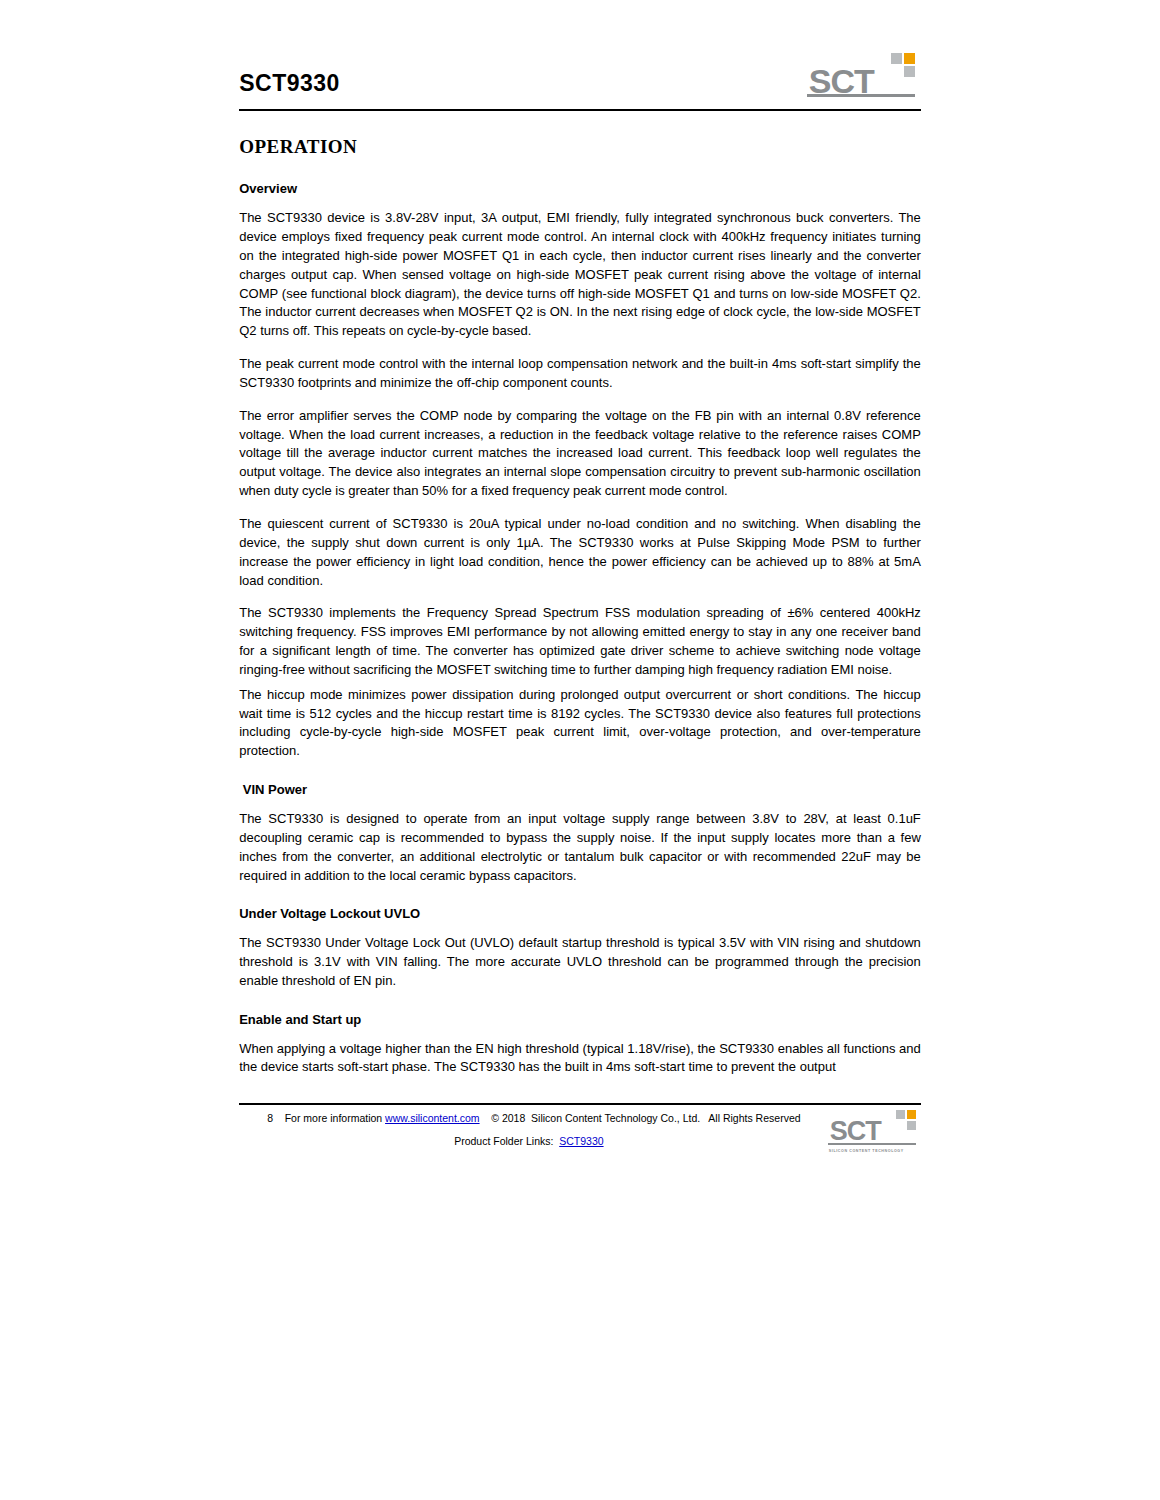SCT9330
SCT
OPERATION
Overview
The SCT9330 device is 3.8V-28V input, 3A output, EMI friendly, fully integrated synchronous buck converters. The device employs fixed frequency peak current mode control. An internal clock with 400kHz frequency initiates turning on the integrated high-side power MOSFET Q1 in each cycle, then inductor current rises linearly and the converter charges output cap. When sensed voltage on high-side MOSFET peak current rising above the voltage of internal COMP (see functional block diagram), the device turns off high-side MOSFET Q1 and turns on low-side MOSFET Q2. The inductor current decreases when MOSFET Q2 is ON. In the next rising edge of clock cycle, the low-side MOSFET Q2 turns off. This repeats on cycle-by-cycle based.
The peak current mode control with the internal loop compensation network and the built-in 4ms soft-start simplify the SCT9330 footprints and minimize the off-chip component counts.
The error amplifier serves the COMP node by comparing the voltage on the FB pin with an internal 0.8V reference voltage. When the load current increases, a reduction in the feedback voltage relative to the reference raises COMP voltage till the average inductor current matches the increased load current. This feedback loop well regulates the output voltage. The device also integrates an internal slope compensation circuitry to prevent sub-harmonic oscillation when duty cycle is greater than 50% for a fixed frequency peak current mode control.
The quiescent current of SCT9330 is 20uA typical under no-load condition and no switching. When disabling the device, the supply shut down current is only 1µA. The SCT9330 works at Pulse Skipping Mode PSM to further increase the power efficiency in light load condition, hence the power efficiency can be achieved up to 88% at 5mA load condition.
The SCT9330 implements the Frequency Spread Spectrum FSS modulation spreading of ±6% centered 400kHz switching frequency. FSS improves EMI performance by not allowing emitted energy to stay in any one receiver band for a significant length of time. The converter has optimized gate driver scheme to achieve switching node voltage ringing-free without sacrificing the MOSFET switching time to further damping high frequency radiation EMI noise.
The hiccup mode minimizes power dissipation during prolonged output overcurrent or short conditions. The hiccup wait time is 512 cycles and the hiccup restart time is 8192 cycles. The SCT9330 device also features full protections including cycle-by-cycle high-side MOSFET peak current limit, over-voltage protection, and over-temperature protection.
VIN Power
The SCT9330 is designed to operate from an input voltage supply range between 3.8V to 28V, at least 0.1uF decoupling ceramic cap is recommended to bypass the supply noise. If the input supply locates more than a few inches from the converter, an additional electrolytic or tantalum bulk capacitor or with recommended 22uF may be required in addition to the local ceramic bypass capacitors.
Under Voltage Lockout UVLO
The SCT9330 Under Voltage Lock Out (UVLO) default startup threshold is typical 3.5V with VIN rising and shutdown threshold is 3.1V with VIN falling. The more accurate UVLO threshold can be programmed through the precision enable threshold of EN pin.
Enable and Start up
When applying a voltage higher than the EN high threshold (typical 1.18V/rise), the SCT9330 enables all functions and the device starts soft-start phase. The SCT9330 has the built in 4ms soft-start time to prevent the output
8 For more information www.silicontent.com © 2018 Silicon Content Technology Co., Ltd. All Rights Reserved
Product Folder Links: SCT9330
SCT SILICON CONTENT TECHNOLOGY